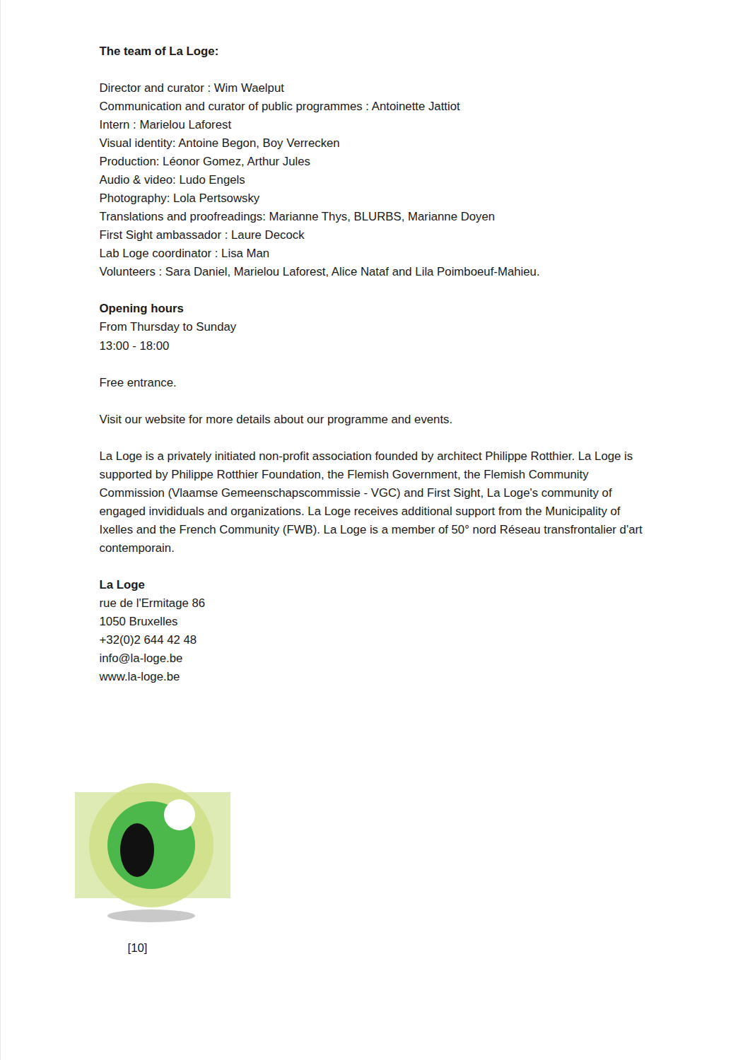The team of La Loge:
Director and curator : Wim Waelput
Communication and curator of public programmes : Antoinette Jattiot
Intern : Marielou Laforest
Visual identity: Antoine Begon, Boy Verrecken
Production: Léonor Gomez, Arthur Jules
Audio & video: Ludo Engels
Photography: Lola Pertsowsky
Translations and proofreadings: Marianne Thys, BLURBS, Marianne Doyen
First Sight ambassador : Laure Decock
Lab Loge coordinator : Lisa Man
Volunteers : Sara Daniel, Marielou Laforest, Alice Nataf and Lila Poimboeuf-Mahieu.
Opening hours
From Thursday to Sunday
13:00 - 18:00
Free entrance.
Visit our website for more details about our programme and events.
La Loge is a privately initiated non-profit association founded by architect Philippe Rotthier. La Loge is supported by Philippe Rotthier Foundation, the Flemish Government, the Flemish Community Commission (Vlaamse Gemeenschapscommissie - VGC) and First Sight, La Loge's community of engaged invididuals and organizations. La Loge receives additional support from the Municipality of Ixelles and the French Community (FWB). La Loge is a member of 50° nord Réseau transfrontalier d'art contemporain.
La Loge
rue de l'Ermitage 86
1050 Bruxelles
+32(0)2 644 42 48
info@la-loge.be
www.la-loge.be
La Loge logo
[10]